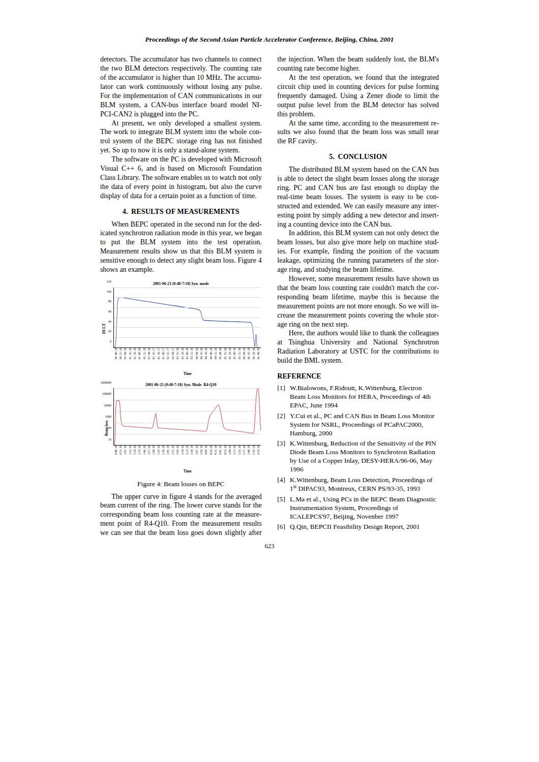Proceedings of the Second Asian Particle Accelerator Conference, Beijing, China, 2001
detectors. The accumulator has two channels to connect the two BLM detectors respectively. The counting rate of the accumulator is higher than 10 MHz. The accumulator can work continuously without losing any pulse. For the implementation of CAN communications in our BLM system, a CAN-bus interface board model NI-PCI-CAN2 is plugged into the PC.
At present, we only developed a smallest system. The work to integrate BLM system into the whole control system of the BEPC storage ring has not finished yet. So up to now it is only a stand-alone system.
The software on the PC is developed with Microsoft Visual C++ 6, and is based on Microsoft Foundation Class Library. The software enables us to watch not only the data of every point in histogram, but also the curve display of data for a certain point as a function of time.
4. RESULTS OF MEASUREMENTS
When BEPC operated in the second run for the dedicated synchrotron radiation mode in this year, we began to put the BLM system into the test operation. Measurement results show us that this BLM system is sensitive enough to detect any slight beam loss. Figure 4 shows an example.
2001-06-23 (0:40-7:10) Syn. mode
120 100 80 60 40 20 0
DCCT
00: 40: 28 00: 52: 28 01: 04: 28 01: 16: 28 01: 28: 28 01: 40: 28 01: 52: 28 02: 04: 28 02: 16: 27 02: 28: 27 02: 40: 27 02: 52: 27 03: 04: 27 03: 16: 28 03: 28: 28 03: 40: 28 03: 52: 28 04: 04: 28 04: 16: 28 04: 28: 28 04: 40: 28 04: 52: 28 05: 04: 28 05: 16: 28 05: 28: 28 05: 40: 28 05: 52: 28 06: 04: 28 06: 16: 28 06: 28: 28 06: 40: 28 06: 52: 28 07: 04: 28
Time
2001-06-23 (0:40-7:10) Syn. Mode R4-Q10
1000000 100000 10000 1000 100 10
Beam loss
0:40: 28 0:51: 28 1:02: 28 1:13: 28 1:24: 28 1:35: 28 1:46: 28 1:57: 28 2:08: 28 2:19: 28 2:30: 28 2:41: 28 2:52: 28 3:03: 28 3:14: 28 3:25: 28 3:36: 28 3:47: 28 3:58: 28 4:09: 28 4:20: 28 4:31: 28 4:42: 28 4:53: 28 5:04: 28 5:15: 28 5:26: 28 5:37: 28 5:48: 28 5:59: 28 6:10: 28 6:21: 28 6:32: 28 6:43: 28 6:54: 28 7:05: 28
Time
Figure 4: Beam losses on BEPC
The upper curve in figure 4 stands for the averaged beam current of the ring. The lower curve stands for the corresponding beam loss counting rate at the measurement point of R4-Q10. From the measurement results we can see that the beam loss goes down slightly after the injection. When the beam suddenly lost, the BLM's counting rate become higher.
At the test operation, we found that the integrated circuit chip used in counting devices for pulse forming frequently damaged. Using a Zener diode to limit the output pulse level from the BLM detector has solved this problem.
At the same time, according to the measurement results we also found that the beam loss was small near the RF cavity.
5. CONCLUSION
The distributed BLM system based on the CAN bus is able to detect the slight beam losses along the storage ring. PC and CAN bus are fast enough to display the real-time beam losses. The system is easy to be constructed and extended. We can easily measure any interesting point by simply adding a new detector and inserting a counting device into the CAN bus.
In addition, this BLM system can not only detect the beam losses, but also give more help on machine studies. For example, finding the position of the vacuum leakage, optimizing the running parameters of the storage ring, and studying the beam lifetime.
However, some measurement results have shown us that the beam loss counting rate couldn't match the corresponding beam lifetime, maybe this is because the measurement points are not more enough. So we will increase the measurement points covering the whole storage ring on the next step.
Here, the authors would like to thank the colleagues at Tsinghua University and National Synchrotron Radiation Laboratory at USTC for the contributions to build the BML system.
Reference
[1] W.Bialowons, F.Ridoutt, K.Wittenburg, Electron Beam Loss Monitors for HERA, Proceedings of 4th EPAC, June 1994
[2] Y.Cui et al., PC and CAN Bus in Beam Loss Monitor System for NSRL, Proceedings of PCaPAC2000, Hamburg, 2000
[3] K.Wittenburg, Reduction of the Sensitivity of the PIN Diode Beam Loss Monitors to Synchrotron Radiation by Use of a Copper Inlay, DESY-HERA/96-06, May 1996
[4] K.Wittenburg, Beam Loss Detection, Proceedings of 1st DIPAC93, Montreux, CERN PS/93-35, 1993
[5] L.Ma et al., Using PCs in the BEPC Beam Diagnostic Instrumentation System, Proceedings of ICALEPCS'97, Beijing, Novenber 1997
[6] Q.Qin, BEPCII Feasibility Design Report, 2001
623